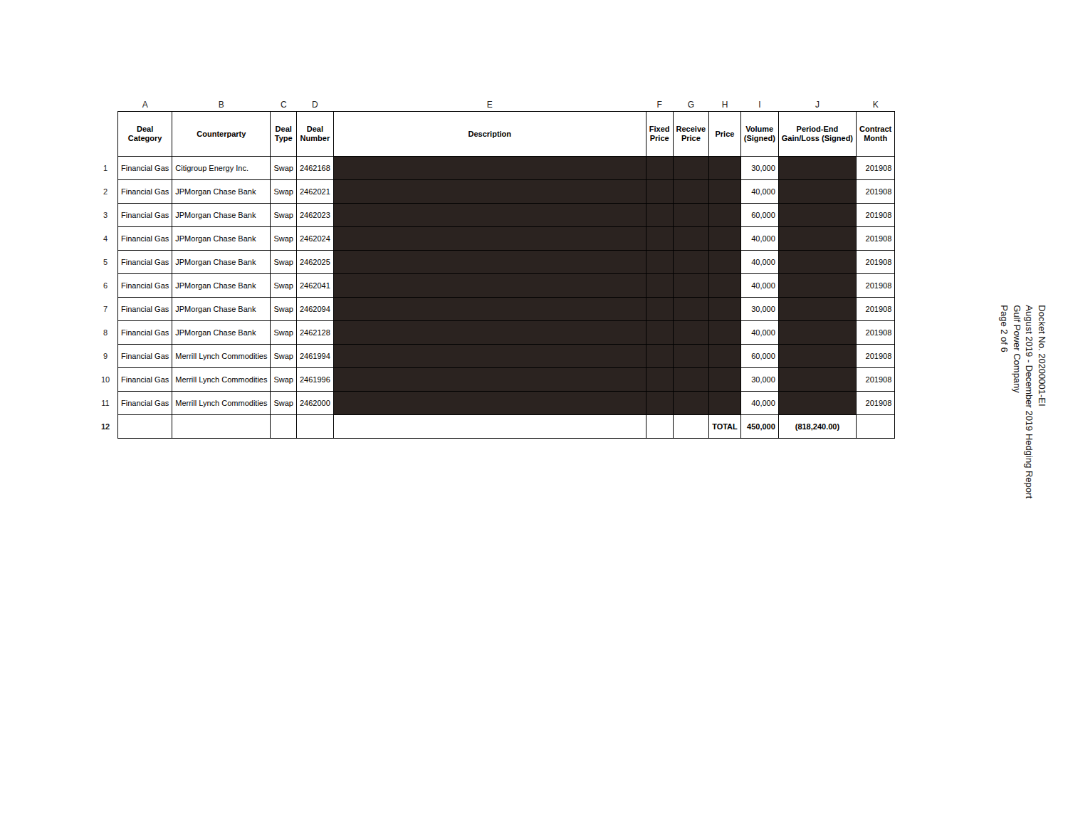| | A | B | C | D | E | F | G | H | I | J | K |
| | Deal Category | Counterparty | Deal Type | Deal Number | Description | Fixed Price | Receive Price | Price | Volume (Signed) | Period-End Gain/Loss (Signed) | Contract Month |
| 1 | Financial Gas | Citigroup Energy Inc. | Swap | 2462168 | | | | | 30,000 | | 201908 |
| 2 | Financial Gas | JPMorgan Chase Bank | Swap | 2462021 | | | | | 40,000 | | 201908 |
| 3 | Financial Gas | JPMorgan Chase Bank | Swap | 2462023 | | | | | 60,000 | | 201908 |
| 4 | Financial Gas | JPMorgan Chase Bank | Swap | 2462024 | | | | | 40,000 | | 201908 |
| 5 | Financial Gas | JPMorgan Chase Bank | Swap | 2462025 | | | | | 40,000 | | 201908 |
| 6 | Financial Gas | JPMorgan Chase Bank | Swap | 2462041 | | | | | 40,000 | | 201908 |
| 7 | Financial Gas | JPMorgan Chase Bank | Swap | 2462094 | | | | | 30,000 | | 201908 |
| 8 | Financial Gas | JPMorgan Chase Bank | Swap | 2462128 | | | | | 40,000 | | 201908 |
| 9 | Financial Gas | Merrill Lynch Commodities | Swap | 2461994 | | | | | 60,000 | | 201908 |
| 10 | Financial Gas | Merrill Lynch Commodities | Swap | 2461996 | | | | | 30,000 | | 201908 |
| 11 | Financial Gas | Merrill Lynch Commodities | Swap | 2462000 | | | | | 40,000 | | 201908 |
| 12 | | | | | | | | TOTAL | 450,000 | (818,240.00) | |
Docket No. 20200001-EI
August 2019 - December 2019 Hedging Report
Gulf Power Company
Page 2 of 6